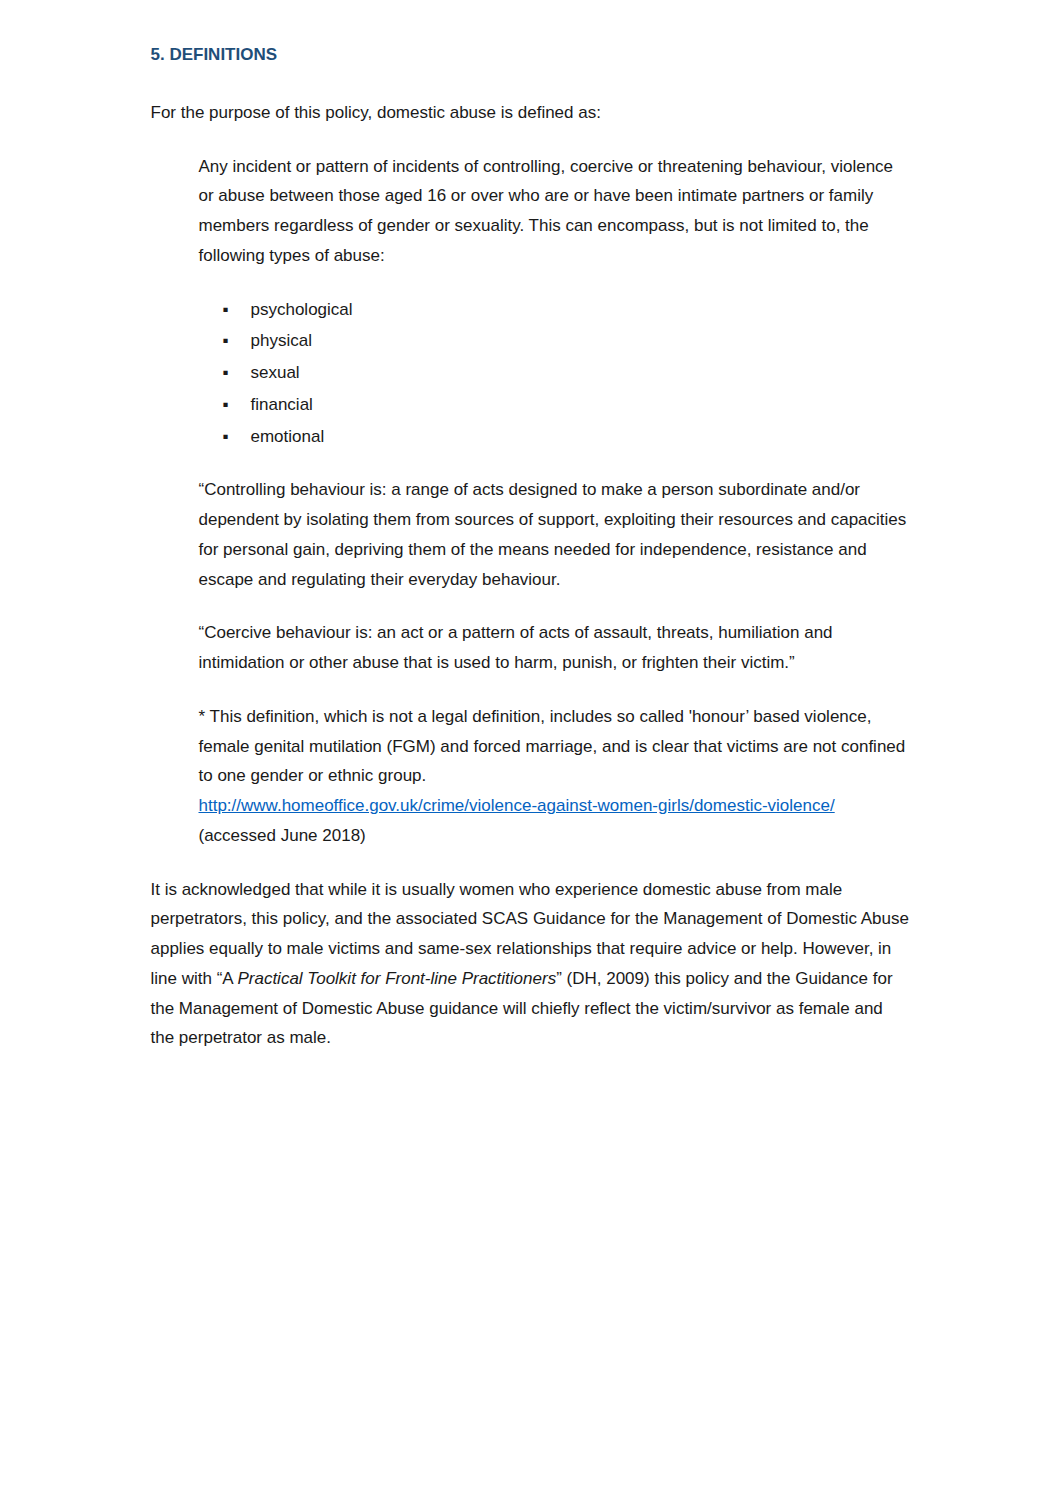5. DEFINITIONS
For the purpose of this policy, domestic abuse is defined as:
Any incident or pattern of incidents of controlling, coercive or threatening behaviour, violence or abuse between those aged 16 or over who are or have been intimate partners or family members regardless of gender or sexuality. This can encompass, but is not limited to, the following types of abuse:
psychological
physical
sexual
financial
emotional
“Controlling behaviour is: a range of acts designed to make a person subordinate and/or dependent by isolating them from sources of support, exploiting their resources and capacities for personal gain, depriving them of the means needed for independence, resistance and escape and regulating their everyday behaviour.
“Coercive behaviour is: an act or a pattern of acts of assault, threats, humiliation and intimidation or other abuse that is used to harm, punish, or frighten their victim.”
* This definition, which is not a legal definition, includes so called 'honour’ based violence, female genital mutilation (FGM) and forced marriage, and is clear that victims are not confined to one gender or ethnic group.
http://www.homeoffice.gov.uk/crime/violence-against-women-girls/domestic-violence/ (accessed June 2018)
It is acknowledged that while it is usually women who experience domestic abuse from male perpetrators, this policy, and the associated SCAS Guidance for the Management of Domestic Abuse applies equally to male victims and same-sex relationships that require advice or help. However, in line with “A Practical Toolkit for Front-line Practitioners” (DH, 2009) this policy and the Guidance for the Management of Domestic Abuse guidance will chiefly reflect the victim/survivor as female and the perpetrator as male.